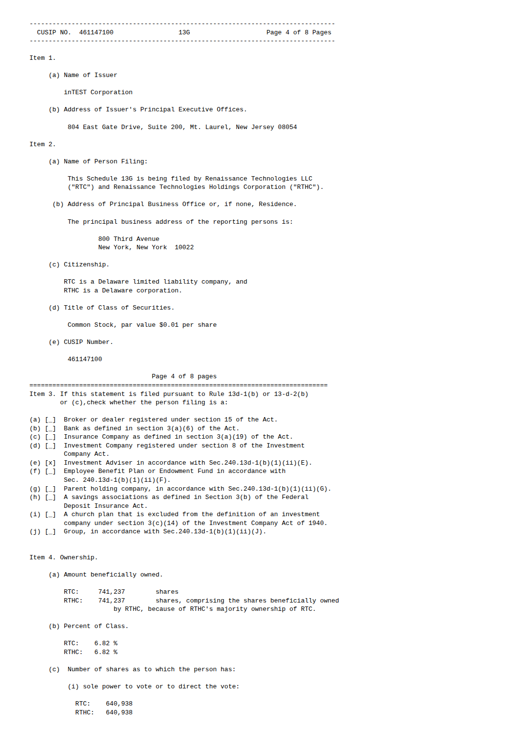--------------------------------------------------------------------------------
  CUSIP NO.  461147100                 13G                    Page 4 of 8 Pages
--------------------------------------------------------------------------------

Item 1.

     (a) Name of Issuer

         inTEST Corporation

     (b) Address of Issuer's Principal Executive Offices.

          804 East Gate Drive, Suite 200, Mt. Laurel, New Jersey 08054

Item 2.

     (a) Name of Person Filing:

          This Schedule 13G is being filed by Renaissance Technologies LLC
          ("RTC") and Renaissance Technologies Holdings Corporation ("RTHC").

      (b) Address of Principal Business Office or, if none, Residence.

          The principal business address of the reporting persons is:

                  800 Third Avenue
                  New York, New York  10022

     (c) Citizenship.

         RTC is a Delaware limited liability company, and
         RTHC is a Delaware corporation.

     (d) Title of Class of Securities.

          Common Stock, par value $0.01 per share

     (e) CUSIP Number.

          461147100

                                Page 4 of 8 pages
==============================================================================
Item 3. If this statement is filed pursuant to Rule 13d-1(b) or 13-d-2(b)
        or (c),check whether the person filing is a:

(a) [_]  Broker or dealer registered under section 15 of the Act.
(b) [_]  Bank as defined in section 3(a)(6) of the Act.
(c) [_]  Insurance Company as defined in section 3(a)(19) of the Act.
(d) [_]  Investment Company registered under section 8 of the Investment
         Company Act.
(e) [x]  Investment Adviser in accordance with Sec.240.13d-1(b)(1)(ii)(E).
(f) [_]  Employee Benefit Plan or Endowment Fund in accordance with
         Sec. 240.13d-1(b)(1)(ii)(F).
(g) [_]  Parent holding company, in accordance with Sec.240.13d-1(b)(1)(ii)(G).
(h) [_]  A savings associations as defined in Section 3(b) of the Federal
         Deposit Insurance Act.
(i) [_]  A church plan that is excluded from the definition of an investment
         company under section 3(c)(14) of the Investment Company Act of 1940.
(j) [_]  Group, in accordance with Sec.240.13d-1(b)(1)(ii)(J).


Item 4. Ownership.

     (a) Amount beneficially owned.

         RTC:     741,237        shares
         RTHC:    741,237        shares, comprising the shares beneficially owned
                      by RTHC, because of RTHC's majority ownership of RTC.

     (b) Percent of Class.

         RTC:    6.82 %
         RTHC:   6.82 %

     (c)  Number of shares as to which the person has:

          (i) sole power to vote or to direct the vote:

            RTC:    640,938
            RTHC:   640,938